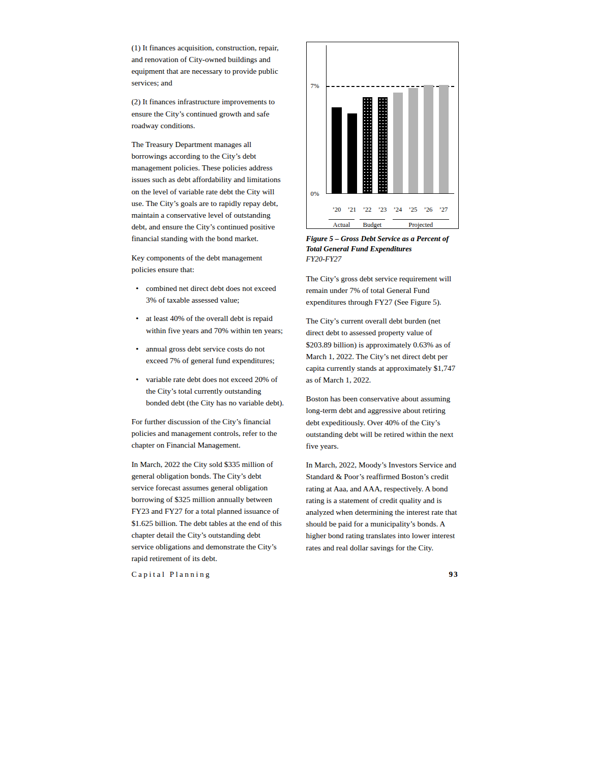(1) It finances acquisition, construction, repair, and renovation of City-owned buildings and equipment that are necessary to provide public services; and
(2) It finances infrastructure improvements to ensure the City’s continued growth and safe roadway conditions.
The Treasury Department manages all borrowings according to the City’s debt management policies. These policies address issues such as debt affordability and limitations on the level of variable rate debt the City will use. The City’s goals are to rapidly repay debt, maintain a conservative level of outstanding debt, and ensure the City’s continued positive financial standing with the bond market.
Key components of the debt management policies ensure that:
combined net direct debt does not exceed 3% of taxable assessed value;
at least 40% of the overall debt is repaid within five years and 70% within ten years;
annual gross debt service costs do not exceed 7% of general fund expenditures;
variable rate debt does not exceed 20% of the City’s total currently outstanding bonded debt (the City has no variable debt).
For further discussion of the City’s financial policies and management controls, refer to the chapter on Financial Management.
In March, 2022 the City sold $335 million of general obligation bonds. The City’s debt service forecast assumes general obligation borrowing of $325 million annually between FY23 and FY27 for a total planned issuance of $1.625 billion. The debt tables at the end of this chapter detail the City’s outstanding debt service obligations and demonstrate the City’s rapid retirement of its debt.
7%
0%
’20 ’21 ’22 ’23 ’24 ’25 ’26 ’27
Actual
Budget
Projected
Figure 5 – Gross Debt Service as a Percent of Total General Fund Expenditures
FY20-FY27
The City’s gross debt service requirement will remain under 7% of total General Fund expenditures through FY27 (See Figure 5).
The City’s current overall debt burden (net direct debt to assessed property value of $203.89 billion) is approximately 0.63% as of March 1, 2022. The City’s net direct debt per capita currently stands at approximately $1,747 as of March 1, 2022.
Boston has been conservative about assuming long-term debt and aggressive about retiring debt expeditiously. Over 40% of the City’s outstanding debt will be retired within the next five years.
In March, 2022, Moody’s Investors Service and Standard & Poor’s reaffirmed Boston’s credit rating at Aaa, and AAA, respectively. A bond rating is a statement of credit quality and is analyzed when determining the interest rate that should be paid for a municipality’s bonds. A higher bond rating translates into lower interest rates and real dollar savings for the City.
Capital Planning
93